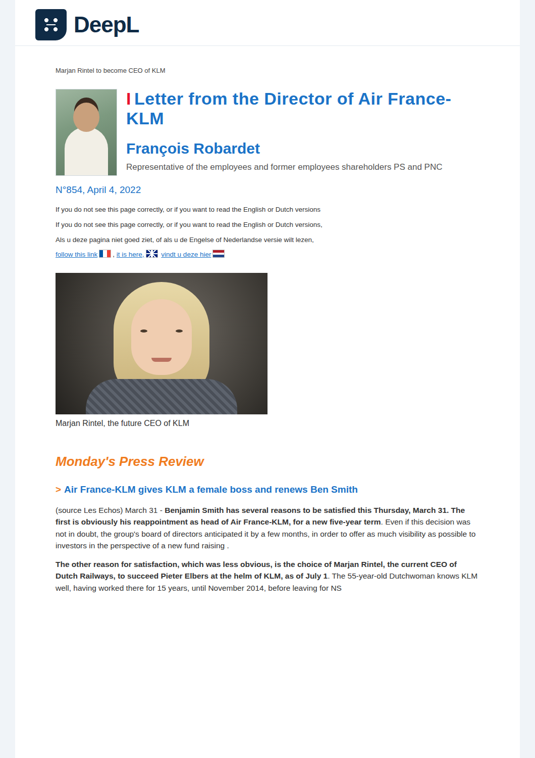DeepL
Marjan Rintel to become CEO of KLM
ILetter from the Director of Air France-KLM
François Robardet
Representative of the employees and former employees shareholders PS and PNC
N°854, April 4, 2022
If you do not see this page correctly, or if you want to read the English or Dutch versions
If you do not see this page correctly, or if you want to read the English or Dutch versions,
Als u deze pagina niet goed ziet, of als u de Engelse of Nederlandse versie wilt lezen,
follow this link , it is here, vindt u deze hier
Marjan Rintel, the future CEO of KLM
Monday's Press Review
>Air France-KLM gives KLM a female boss and renews Ben Smith
(source Les Echos) March 31 - Benjamin Smith has several reasons to be satisfied this Thursday, March 31. The first is obviously his reappointment as head of Air France-KLM, for a new five-year term. Even if this decision was not in doubt, the group's board of directors anticipated it by a few months, in order to offer as much visibility as possible to investors in the perspective of a new fund raising .
The other reason for satisfaction, which was less obvious, is the choice of Marjan Rintel, the current CEO of Dutch Railways, to succeed Pieter Elbers at the helm of KLM, as of July 1. The 55-year-old Dutchwoman knows KLM well, having worked there for 15 years, until November 2014, before leaving for NS